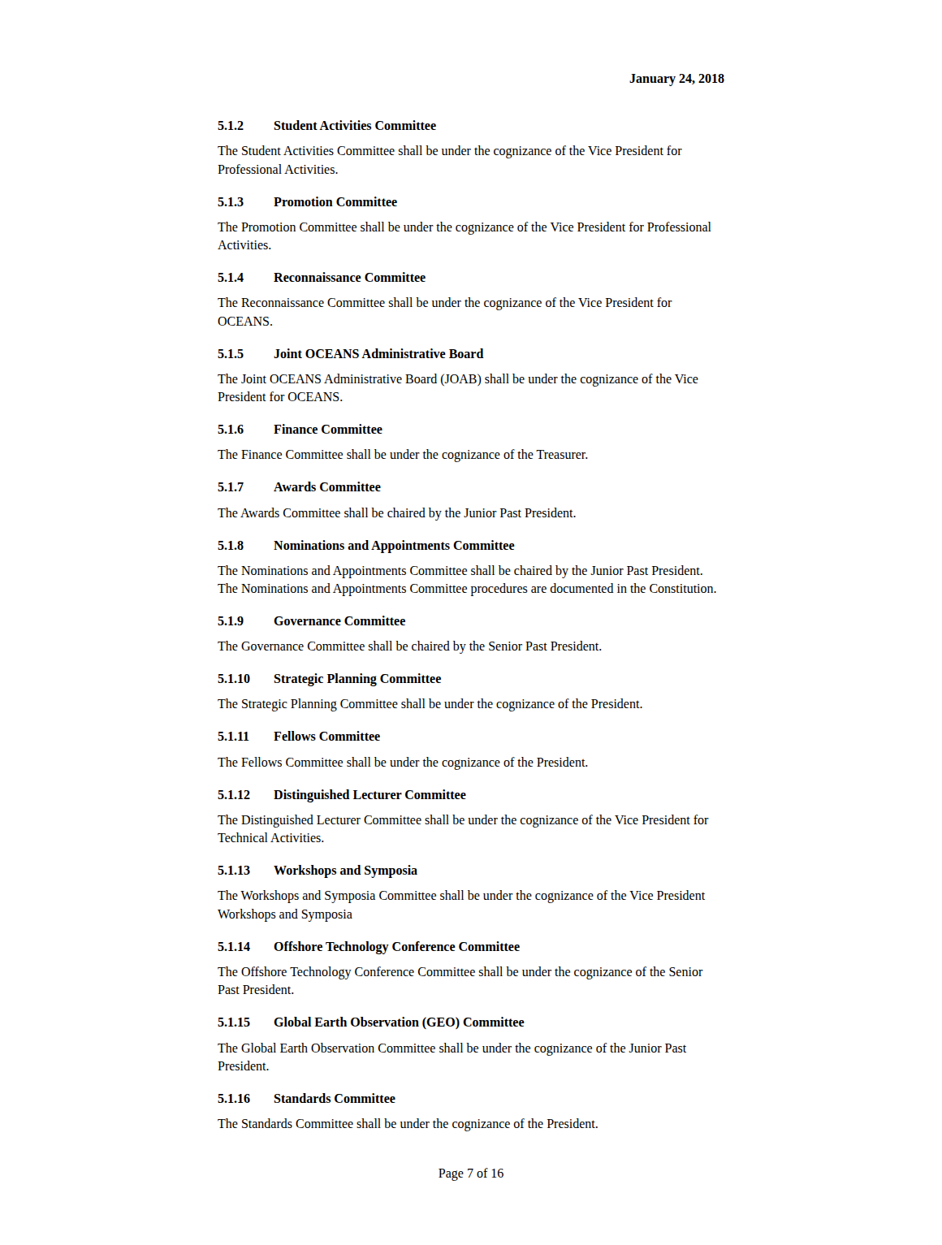January 24, 2018
5.1.2 Student Activities Committee
The Student Activities Committee shall be under the cognizance of the Vice President for Professional Activities.
5.1.3 Promotion Committee
The Promotion Committee shall be under the cognizance of the Vice President for Professional Activities.
5.1.4 Reconnaissance Committee
The Reconnaissance Committee shall be under the cognizance of the Vice President for OCEANS.
5.1.5 Joint OCEANS Administrative Board
The Joint OCEANS Administrative Board (JOAB) shall be under the cognizance of the Vice President for OCEANS.
5.1.6 Finance Committee
The Finance Committee shall be under the cognizance of the Treasurer.
5.1.7 Awards Committee
The Awards Committee shall be chaired by the Junior Past President.
5.1.8 Nominations and Appointments Committee
The Nominations and Appointments Committee shall be chaired by the Junior Past President. The Nominations and Appointments Committee procedures are documented in the Constitution.
5.1.9 Governance Committee
The Governance Committee shall be chaired by the Senior Past President.
5.1.10 Strategic Planning Committee
The Strategic Planning Committee shall be under the cognizance of the President.
5.1.11 Fellows Committee
The Fellows Committee shall be under the cognizance of the President.
5.1.12 Distinguished Lecturer Committee
The Distinguished Lecturer Committee shall be under the cognizance of the Vice President for Technical Activities.
5.1.13 Workshops and Symposia
The Workshops and Symposia Committee shall be under the cognizance of the Vice President Workshops and Symposia
5.1.14 Offshore Technology Conference Committee
The Offshore Technology Conference Committee shall be under the cognizance of the Senior Past President.
5.1.15 Global Earth Observation (GEO) Committee
The Global Earth Observation Committee shall be under the cognizance of the Junior Past President.
5.1.16 Standards Committee
The Standards Committee shall be under the cognizance of the President.
Page 7 of 16